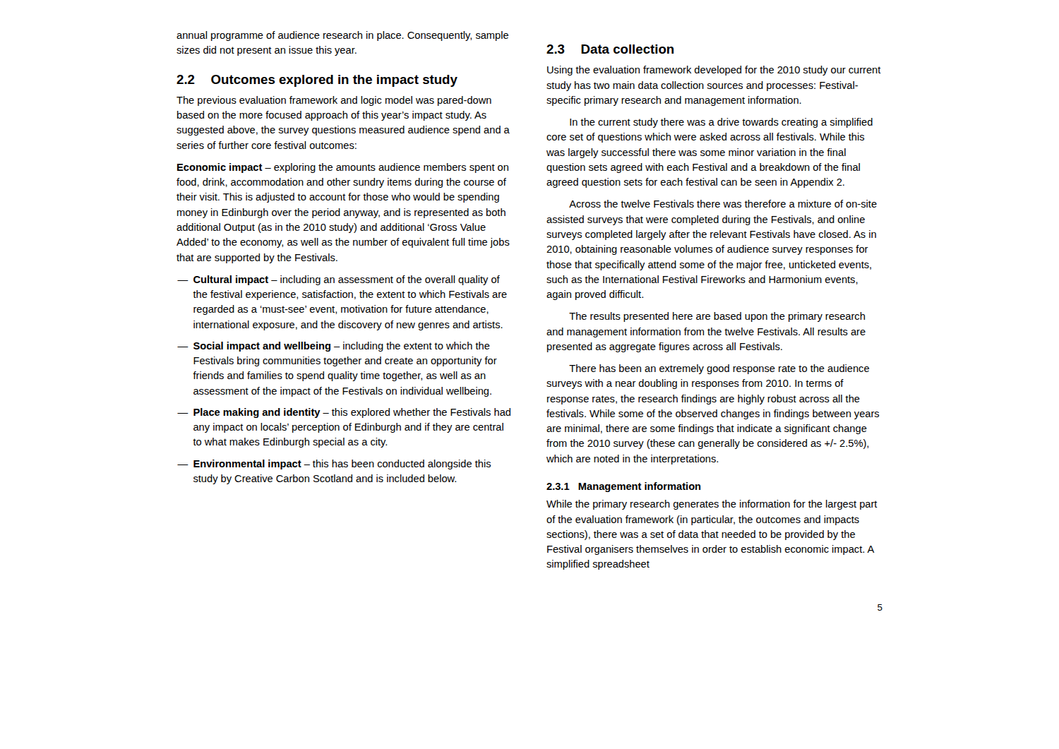annual programme of audience research in place. Consequently, sample sizes did not present an issue this year.
2.2 Outcomes explored in the impact study
The previous evaluation framework and logic model was pared-down based on the more focused approach of this year’s impact study. As suggested above, the survey questions measured audience spend and a series of further core festival outcomes:
Economic impact – exploring the amounts audience members spent on food, drink, accommodation and other sundry items during the course of their visit. This is adjusted to account for those who would be spending money in Edinburgh over the period anyway, and is represented as both additional Output (as in the 2010 study) and additional ‘Gross Value Added’ to the economy, as well as the number of equivalent full time jobs that are supported by the Festivals.
Cultural impact – including an assessment of the overall quality of the festival experience, satisfaction, the extent to which Festivals are regarded as a ‘must-see’ event, motivation for future attendance, international exposure, and the discovery of new genres and artists.
Social impact and wellbeing – including the extent to which the Festivals bring communities together and create an opportunity for friends and families to spend quality time together, as well as an assessment of the impact of the Festivals on individual wellbeing.
Place making and identity – this explored whether the Festivals had any impact on locals’ perception of Edinburgh and if they are central to what makes Edinburgh special as a city.
Environmental impact – this has been conducted alongside this study by Creative Carbon Scotland and is included below.
2.3 Data collection
Using the evaluation framework developed for the 2010 study our current study has two main data collection sources and processes: Festival-specific primary research and management information.
In the current study there was a drive towards creating a simplified core set of questions which were asked across all festivals. While this was largely successful there was some minor variation in the final question sets agreed with each Festival and a breakdown of the final agreed question sets for each festival can be seen in Appendix 2.
Across the twelve Festivals there was therefore a mixture of on-site assisted surveys that were completed during the Festivals, and online surveys completed largely after the relevant Festivals have closed. As in 2010, obtaining reasonable volumes of audience survey responses for those that specifically attend some of the major free, unticketed events, such as the International Festival Fireworks and Harmonium events, again proved difficult.
The results presented here are based upon the primary research and management information from the twelve Festivals. All results are presented as aggregate figures across all Festivals.
There has been an extremely good response rate to the audience surveys with a near doubling in responses from 2010. In terms of response rates, the research findings are highly robust across all the festivals. While some of the observed changes in findings between years are minimal, there are some findings that indicate a significant change from the 2010 survey (these can generally be considered as +/- 2.5%), which are noted in the interpretations.
2.3.1 Management information
While the primary research generates the information for the largest part of the evaluation framework (in particular, the outcomes and impacts sections), there was a set of data that needed to be provided by the Festival organisers themselves in order to establish economic impact. A simplified spreadsheet
5